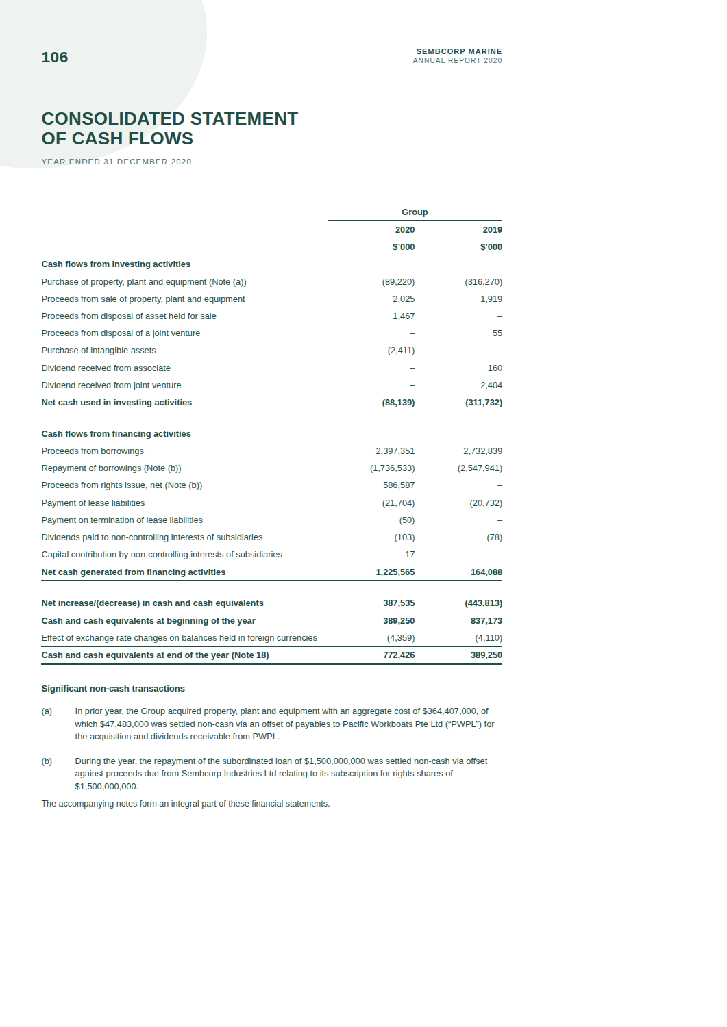106
SEMBCORP MARINE
ANNUAL REPORT 2020
Consolidated Statement
of Cash Flows
Year ended 31 December 2020
| | Group |
| | 2020 | 2019 |
| | $’000 | $’000 |
| Cash flows from investing activities | | |
| Purchase of property, plant and equipment (Note (a)) | (89,220) | (316,270) |
| Proceeds from sale of property, plant and equipment | 2,025 | 1,919 |
| Proceeds from disposal of asset held for sale | 1,467 | – |
| Proceeds from disposal of a joint venture | – | 55 |
| Purchase of intangible assets | (2,411) | – |
| Dividend received from associate | – | 160 |
| Dividend received from joint venture | – | 2,404 |
| Net cash used in investing activities | (88,139) | (311,732) |
| Cash flows from financing activities | | |
| Proceeds from borrowings | 2,397,351 | 2,732,839 |
| Repayment of borrowings (Note (b)) | (1,736,533) | (2,547,941) |
| Proceeds from rights issue, net (Note (b)) | 586,587 | – |
| Payment of lease liabilities | (21,704) | (20,732) |
| Payment on termination of lease liabilities | (50) | – |
| Dividends paid to non-controlling interests of subsidiaries | (103) | (78) |
| Capital contribution by non-controlling interests of subsidiaries | 17 | – |
| Net cash generated from financing activities | 1,225,565 | 164,088 |
| Net increase/(decrease) in cash and cash equivalents | 387,535 | (443,813) |
| Cash and cash equivalents at beginning of the year | 389,250 | 837,173 |
| Effect of exchange rate changes on balances held in foreign currencies | (4,359) | (4,110) |
| Cash and cash equivalents at end of the year (Note 18) | 772,426 | 389,250 |
Significant non-cash transactions
(a)
In prior year, the Group acquired property, plant and equipment with an aggregate cost of $364,407,000, of which $47,483,000 was settled non-cash via an offset of payables to Pacific Workboats Pte Ltd (“PWPL”) for the acquisition and dividends receivable from PWPL.
(b)
During the year, the repayment of the subordinated loan of $1,500,000,000 was settled non-cash via offset against proceeds due from Sembcorp Industries Ltd relating to its subscription for rights shares of $1,500,000,000.
The accompanying notes form an integral part of these financial statements.